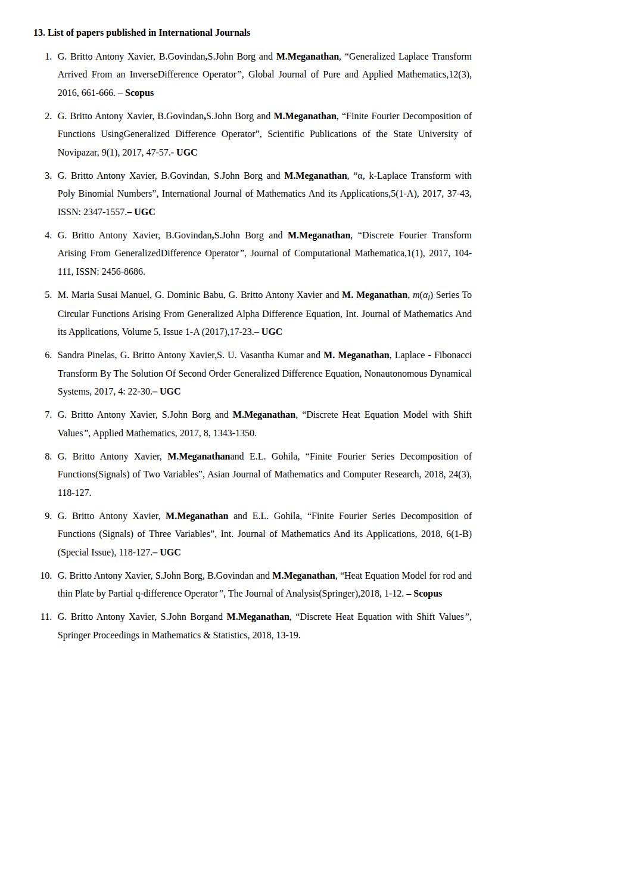13. List of papers published in International Journals
G. Britto Antony Xavier, B.Govindan, S.John Borg and M.Meganathan, “Generalized Laplace Transform Arrived From an InverseDifference Operator”, Global Journal of Pure and Applied Mathematics,12(3), 2016, 661-666. – Scopus
G. Britto Antony Xavier, B.Govindan, S.John Borg and M.Meganathan, “Finite Fourier Decomposition of Functions UsingGeneralized Difference Operator”, Scientific Publications of the State University of Novipazar, 9(1), 2017, 47-57.- UGC
G. Britto Antony Xavier, B.Govindan, S.John Borg and M.Meganathan, “α, k-Laplace Transform with Poly Binomial Numbers”, International Journal of Mathematics And its Applications,5(1-A), 2017, 37-43, ISSN: 2347-1557.– UGC
G. Britto Antony Xavier, B.Govindan, S.John Borg and M.Meganathan, “Discrete Fourier Transform Arising From GeneralizedDifference Operator”, Journal of Computational Mathematica,1(1), 2017, 104-111, ISSN: 2456-8686.
M. Maria Susai Manuel, G. Dominic Babu, G. Britto Antony Xavier and M. Meganathan, m(αl) Series To Circular Functions Arising From Generalized Alpha Difference Equation, Int. Journal of Mathematics And its Applications, Volume 5, Issue 1-A (2017),17-23.– UGC
Sandra Pinelas, G. Britto Antony Xavier,S. U. Vasantha Kumar and M. Meganathan, Laplace - Fibonacci Transform By The Solution Of Second Order Generalized Difference Equation, Nonautonomous Dynamical Systems, 2017, 4: 22-30.– UGC
G. Britto Antony Xavier, S.John Borg and M.Meganathan, “Discrete Heat Equation Model with Shift Values”, Applied Mathematics, 2017, 8, 1343-1350.
G. Britto Antony Xavier, M.Meganathanand E.L. Gohila, “Finite Fourier Series Decomposition of Functions(Signals) of Two Variables”, Asian Journal of Mathematics and Computer Research, 2018, 24(3), 118-127.
G. Britto Antony Xavier, M.Meganathan and E.L. Gohila, “Finite Fourier Series Decomposition of Functions (Signals) of Three Variables”, Int. Journal of Mathematics And its Applications, 2018, 6(1-B)(Special Issue), 118-127.– UGC
G. Britto Antony Xavier, S.John Borg, B.Govindan and M.Meganathan, “Heat Equation Model for rod and thin Plate by Partial q-difference Operator”, The Journal of Analysis(Springer),2018, 1-12. – Scopus
G. Britto Antony Xavier, S.John Borgand M.Meganathan, “Discrete Heat Equation with Shift Values”, Springer Proceedings in Mathematics & Statistics, 2018, 13-19.